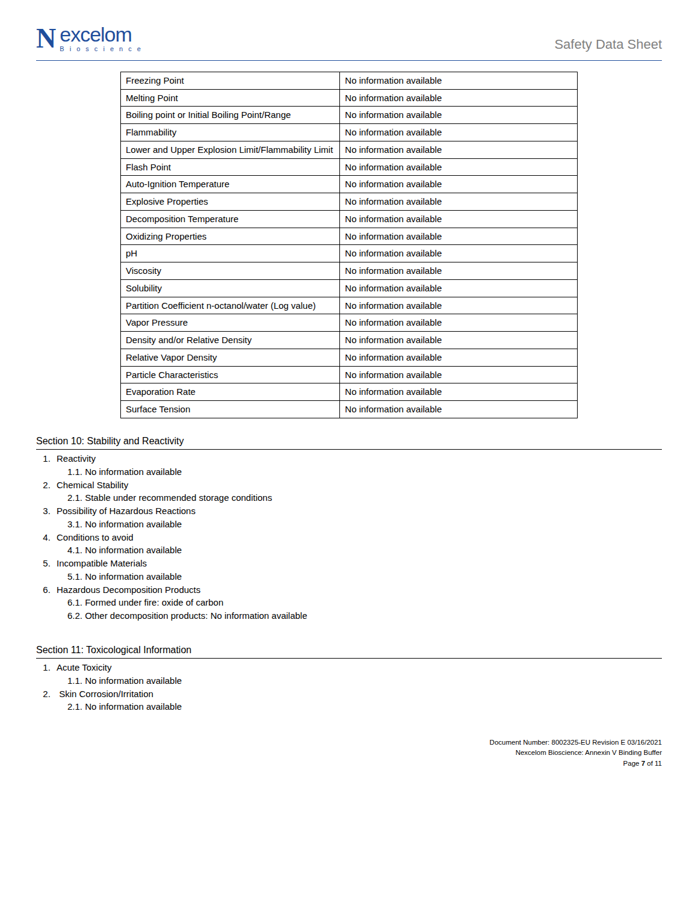N
excelom
B i o s c i e n c e
Safety Data Sheet
| Freezing Point | No information available |
| Melting Point | No information available |
| Boiling point or Initial Boiling Point/Range | No information available |
| Flammability | No information available |
| Lower and Upper Explosion Limit/Flammability Limit | No information available |
| Flash Point | No information available |
| Auto-Ignition Temperature | No information available |
| Explosive Properties | No information available |
| Decomposition Temperature | No information available |
| Oxidizing Properties | No information available |
| pH | No information available |
| Viscosity | No information available |
| Solubility | No information available |
| Partition Coefficient n-octanol/water (Log value) | No information available |
| Vapor Pressure | No information available |
| Density and/or Relative Density | No information available |
| Relative Vapor Density | No information available |
| Particle Characteristics | No information available |
| Evaporation Rate | No information available |
| Surface Tension | No information available |
Section 10: Stability and Reactivity
Reactivity
1.1. No information available
Chemical Stability
2.1. Stable under recommended storage conditions
Possibility of Hazardous Reactions
3.1. No information available
Conditions to avoid
4.1. No information available
Incompatible Materials
5.1. No information available
Hazardous Decomposition Products
6.1. Formed under fire: oxide of carbon
6.2. Other decomposition products: No information available
Section 11: Toxicological Information
Acute Toxicity
1.1. No information available
Skin Corrosion/Irritation
2.1. No information available
Document Number: 8002325-EU Revision E 03/16/2021
Nexcelom Bioscience: Annexin V Binding Buffer
Page 7 of 11